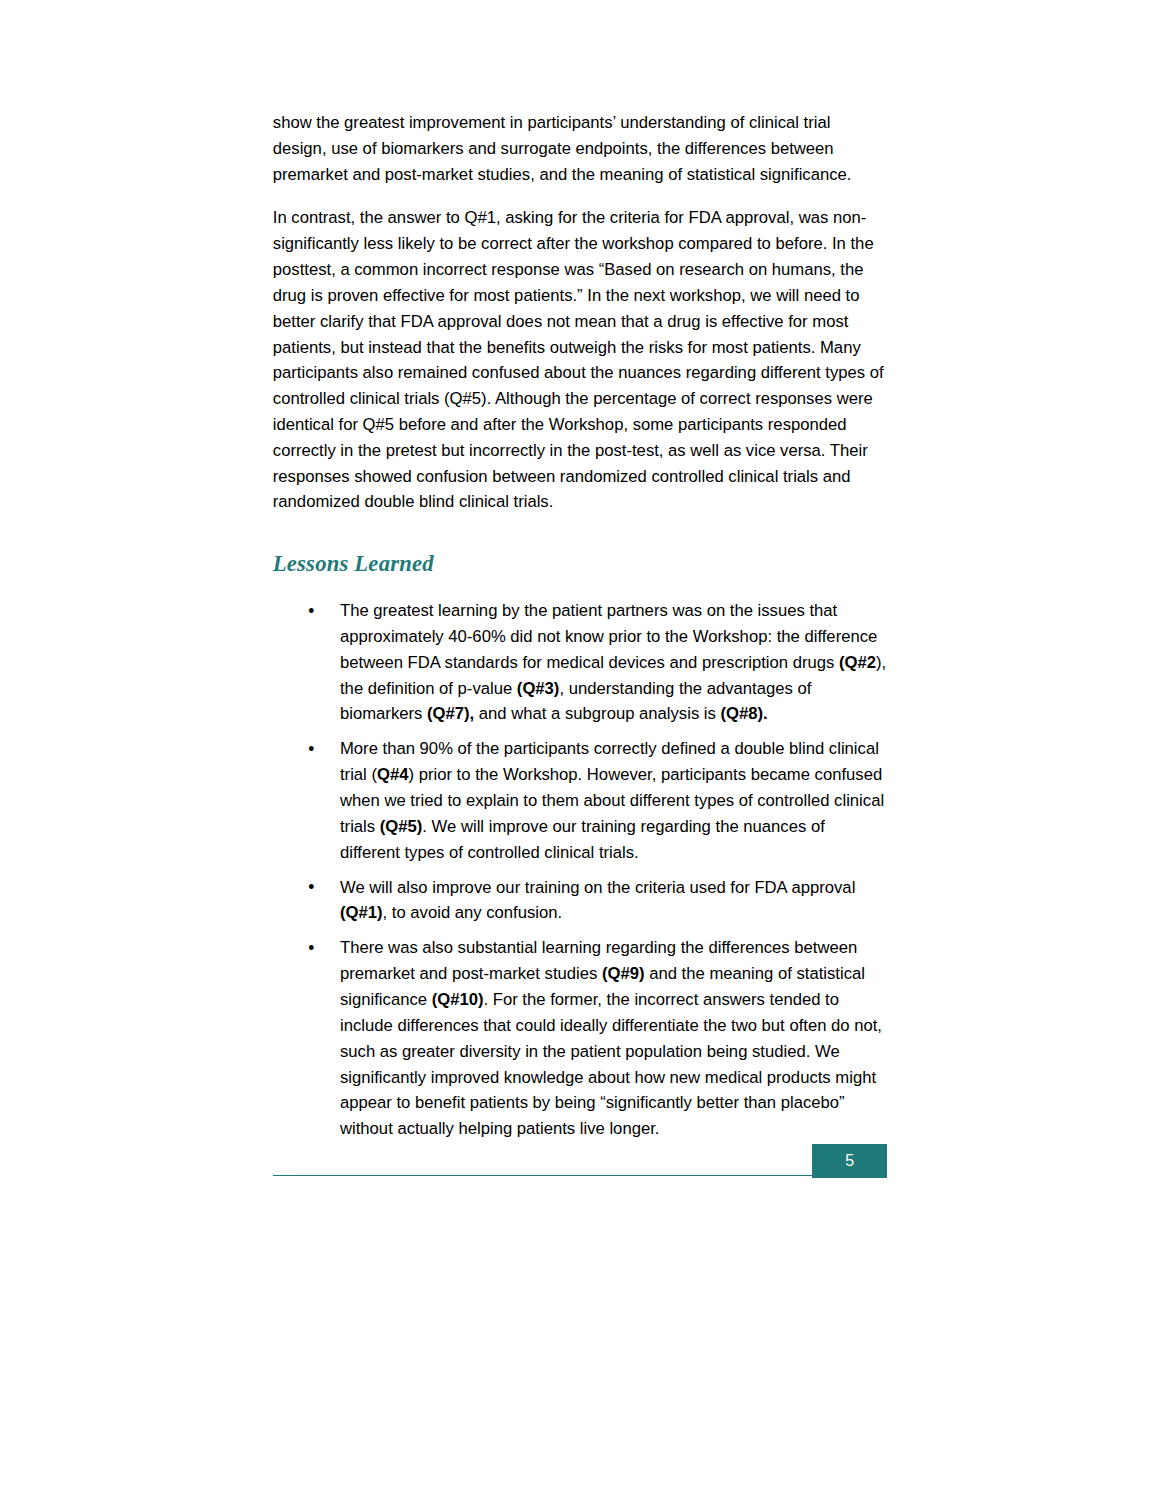show the greatest improvement in participants’ understanding of clinical trial design, use of biomarkers and surrogate endpoints, the differences between premarket and post-market studies, and the meaning of statistical significance.
In contrast, the answer to Q#1, asking for the criteria for FDA approval, was non-significantly less likely to be correct after the workshop compared to before. In the posttest, a common incorrect response was “Based on research on humans, the drug is proven effective for most patients.” In the next workshop, we will need to better clarify that FDA approval does not mean that a drug is effective for most patients, but instead that the benefits outweigh the risks for most patients. Many participants also remained confused about the nuances regarding different types of controlled clinical trials (Q#5). Although the percentage of correct responses were identical for Q#5 before and after the Workshop, some participants responded correctly in the pretest but incorrectly in the post-test, as well as vice versa. Their responses showed confusion between randomized controlled clinical trials and randomized double blind clinical trials.
Lessons Learned
The greatest learning by the patient partners was on the issues that approximately 40-60% did not know prior to the Workshop: the difference between FDA standards for medical devices and prescription drugs (Q#2), the definition of p-value (Q#3), understanding the advantages of biomarkers (Q#7), and what a subgroup analysis is (Q#8).
More than 90% of the participants correctly defined a double blind clinical trial (Q#4) prior to the Workshop. However, participants became confused when we tried to explain to them about different types of controlled clinical trials (Q#5). We will improve our training regarding the nuances of different types of controlled clinical trials.
We will also improve our training on the criteria used for FDA approval (Q#1), to avoid any confusion.
There was also substantial learning regarding the differences between premarket and post-market studies (Q#9) and the meaning of statistical significance (Q#10). For the former, the incorrect answers tended to include differences that could ideally differentiate the two but often do not, such as greater diversity in the patient population being studied. We significantly improved knowledge about how new medical products might appear to benefit patients by being “significantly better than placebo” without actually helping patients live longer.
5